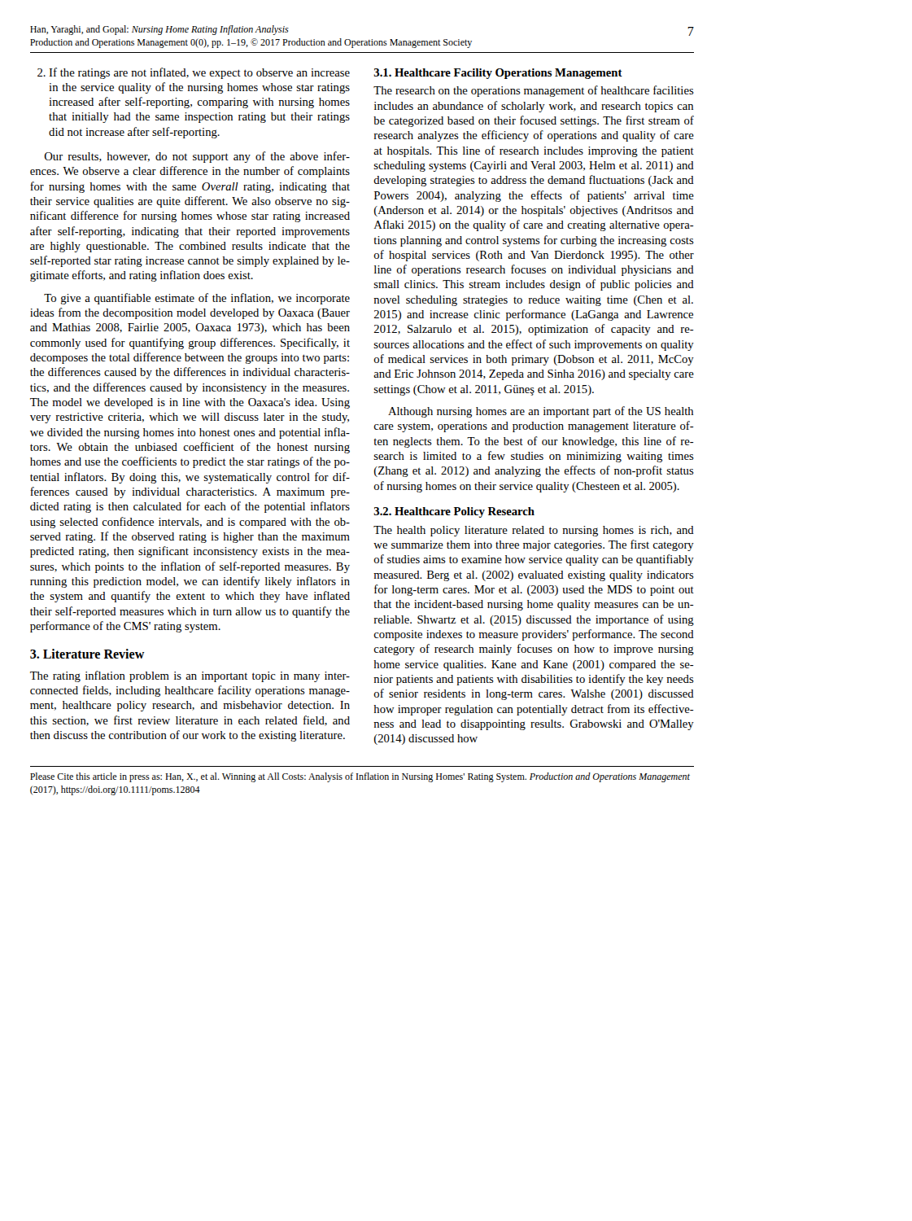Han, Yaraghi, and Gopal: Nursing Home Rating Inflation Analysis
Production and Operations Management 0(0), pp. 1–19, © 2017 Production and Operations Management Society
7
If the ratings are not inflated, we expect to observe an increase in the service quality of the nursing homes whose star ratings increased after self-reporting, comparing with nursing homes that initially had the same inspection rating but their ratings did not increase after self-reporting.
Our results, however, do not support any of the above inferences. We observe a clear difference in the number of complaints for nursing homes with the same Overall rating, indicating that their service qualities are quite different. We also observe no significant difference for nursing homes whose star rating increased after self-reporting, indicating that their reported improvements are highly questionable. The combined results indicate that the self-reported star rating increase cannot be simply explained by legitimate efforts, and rating inflation does exist.
To give a quantifiable estimate of the inflation, we incorporate ideas from the decomposition model developed by Oaxaca (Bauer and Mathias 2008, Fairlie 2005, Oaxaca 1973), which has been commonly used for quantifying group differences. Specifically, it decomposes the total difference between the groups into two parts: the differences caused by the differences in individual characteristics, and the differences caused by inconsistency in the measures. The model we developed is in line with the Oaxaca's idea. Using very restrictive criteria, which we will discuss later in the study, we divided the nursing homes into honest ones and potential inflators. We obtain the unbiased coefficient of the honest nursing homes and use the coefficients to predict the star ratings of the potential inflators. By doing this, we systematically control for differences caused by individual characteristics. A maximum predicted rating is then calculated for each of the potential inflators using selected confidence intervals, and is compared with the observed rating. If the observed rating is higher than the maximum predicted rating, then significant inconsistency exists in the measures, which points to the inflation of self-reported measures. By running this prediction model, we can identify likely inflators in the system and quantify the extent to which they have inflated their self-reported measures which in turn allow us to quantify the performance of the CMS' rating system.
3. Literature Review
The rating inflation problem is an important topic in many inter-connected fields, including healthcare facility operations management, healthcare policy research, and misbehavior detection. In this section, we first review literature in each related field, and then discuss the contribution of our work to the existing literature.
3.1. Healthcare Facility Operations Management
The research on the operations management of healthcare facilities includes an abundance of scholarly work, and research topics can be categorized based on their focused settings. The first stream of research analyzes the efficiency of operations and quality of care at hospitals. This line of research includes improving the patient scheduling systems (Cayirli and Veral 2003, Helm et al. 2011) and developing strategies to address the demand fluctuations (Jack and Powers 2004), analyzing the effects of patients' arrival time (Anderson et al. 2014) or the hospitals' objectives (Andritsos and Aflaki 2015) on the quality of care and creating alternative operations planning and control systems for curbing the increasing costs of hospital services (Roth and Van Dierdonck 1995). The other line of operations research focuses on individual physicians and small clinics. This stream includes design of public policies and novel scheduling strategies to reduce waiting time (Chen et al. 2015) and increase clinic performance (LaGanga and Lawrence 2012, Salzarulo et al. 2015), optimization of capacity and resources allocations and the effect of such improvements on quality of medical services in both primary (Dobson et al. 2011, McCoy and Eric Johnson 2014, Zepeda and Sinha 2016) and specialty care settings (Chow et al. 2011, Güneş et al. 2015).
Although nursing homes are an important part of the US health care system, operations and production management literature often neglects them. To the best of our knowledge, this line of research is limited to a few studies on minimizing waiting times (Zhang et al. 2012) and analyzing the effects of non-profit status of nursing homes on their service quality (Chesteen et al. 2005).
3.2. Healthcare Policy Research
The health policy literature related to nursing homes is rich, and we summarize them into three major categories. The first category of studies aims to examine how service quality can be quantifiably measured. Berg et al. (2002) evaluated existing quality indicators for long-term cares. Mor et al. (2003) used the MDS to point out that the incident-based nursing home quality measures can be unreliable. Shwartz et al. (2015) discussed the importance of using composite indexes to measure providers' performance. The second category of research mainly focuses on how to improve nursing home service qualities. Kane and Kane (2001) compared the senior patients and patients with disabilities to identify the key needs of senior residents in long-term cares. Walshe (2001) discussed how improper regulation can potentially detract from its effectiveness and lead to disappointing results. Grabowski and O'Malley (2014) discussed how
Please Cite this article in press as: Han, X., et al. Winning at All Costs: Analysis of Inflation in Nursing Homes' Rating System. Production and Operations Management (2017), https://doi.org/10.1111/poms.12804